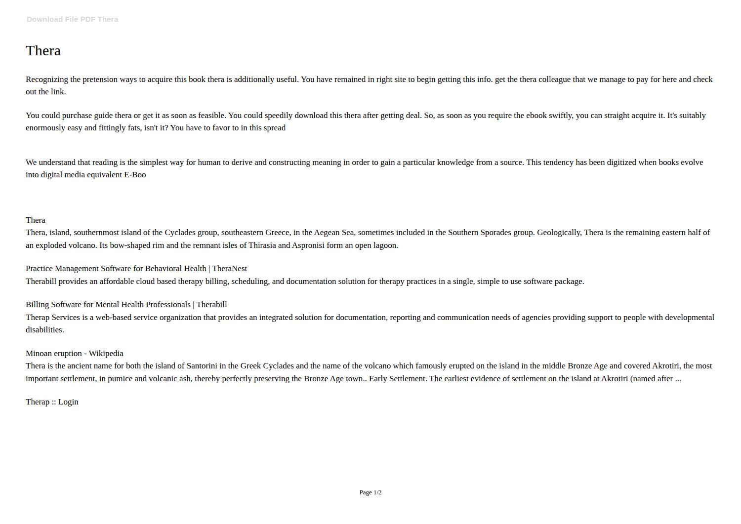Download File PDF Thera
Thera
Recognizing the pretension ways to acquire this book thera is additionally useful. You have remained in right site to begin getting this info. get the thera colleague that we manage to pay for here and check out the link.
You could purchase guide thera or get it as soon as feasible. You could speedily download this thera after getting deal. So, as soon as you require the ebook swiftly, you can straight acquire it. It's suitably enormously easy and fittingly fats, isn't it? You have to favor to in this spread
We understand that reading is the simplest way for human to derive and constructing meaning in order to gain a particular knowledge from a source. This tendency has been digitized when books evolve into digital media equivalent E-Boo
Thera
Thera, island, southernmost island of the Cyclades group, southeastern Greece, in the Aegean Sea, sometimes included in the Southern Sporades group. Geologically, Thera is the remaining eastern half of an exploded volcano. Its bow-shaped rim and the remnant isles of Thirasia and Aspronisi form an open lagoon.
Practice Management Software for Behavioral Health | TheraNest
Therabill provides an affordable cloud based therapy billing, scheduling, and documentation solution for therapy practices in a single, simple to use software package.
Billing Software for Mental Health Professionals | Therabill
Therap Services is a web-based service organization that provides an integrated solution for documentation, reporting and communication needs of agencies providing support to people with developmental disabilities.
Minoan eruption - Wikipedia
Thera is the ancient name for both the island of Santorini in the Greek Cyclades and the name of the volcano which famously erupted on the island in the middle Bronze Age and covered Akrotiri, the most important settlement, in pumice and volcanic ash, thereby perfectly preserving the Bronze Age town.. Early Settlement. The earliest evidence of settlement on the island at Akrotiri (named after ...
Therap :: Login
Page 1/2